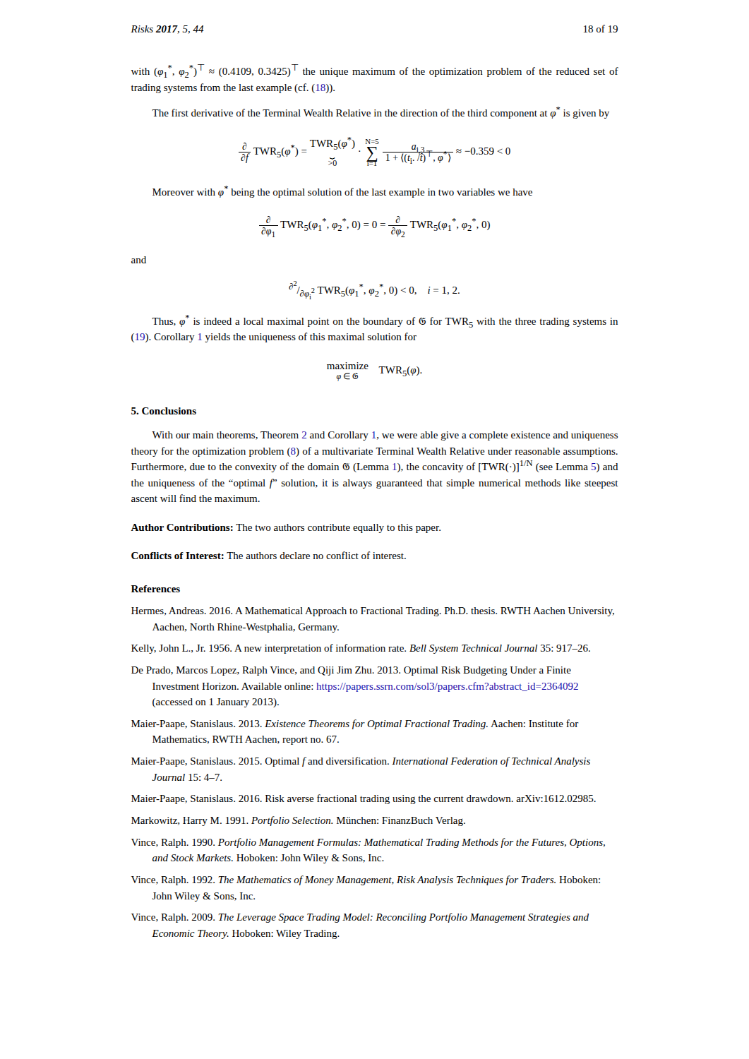Risks 2017, 5, 44 18 of 19
with (φ1*, φ2*)⊤ ≈ (0.4109, 0.3425)⊤ the unique maximum of the optimization problem of the reduced set of trading systems from the last example (cf. (18)).
The first derivative of the Terminal Wealth Relative in the direction of the third component at φ* is given by
∂∂f TWR5(φ*) = TWR5(φ*) ⏟ >0 · N=5 ∑ i=1 ai,3 1 + ⟨(ti. /t̂)⊤, φ*⟩ ≈ −0.359 < 0
Moreover with φ* being the optimal solution of the last example in two variables we have
∂∂φ1 TWR5(φ1*, φ2*, 0) = 0 = ∂∂φ2 TWR5(φ1*, φ2*, 0)
and
∂2/∂φi2 TWR5(φ1*, φ2*, 0) < 0, i = 1, 2.
Thus, φ* is indeed a local maximal point on the boundary of 𝔊 for TWR5 with the three trading systems in (19). Corollary 1 yields the uniqueness of this maximal solution for
maximize φ ∈ 𝔊 TWR5(φ).
5. Conclusions
With our main theorems, Theorem 2 and Corollary 1, we were able give a complete existence and uniqueness theory for the optimization problem (8) of a multivariate Terminal Wealth Relative under reasonable assumptions. Furthermore, due to the convexity of the domain 𝔊 (Lemma 1), the concavity of [TWR(·)]1/N (see Lemma 5) and the uniqueness of the “optimal f” solution, it is always guaranteed that simple numerical methods like steepest ascent will find the maximum.
Author Contributions: The two authors contribute equally to this paper.
Conflicts of Interest: The authors declare no conflict of interest.
References
Hermes, Andreas. 2016. A Mathematical Approach to Fractional Trading. Ph.D. thesis. RWTH Aachen University, Aachen, North Rhine-Westphalia, Germany.
Kelly, John L., Jr. 1956. A new interpretation of information rate. Bell System Technical Journal 35: 917–26.
De Prado, Marcos Lopez, Ralph Vince, and Qiji Jim Zhu. 2013. Optimal Risk Budgeting Under a Finite Investment Horizon. Available online: https://papers.ssrn.com/sol3/papers.cfm?abstract_id=2364092 (accessed on 1 January 2013).
Maier-Paape, Stanislaus. 2013. Existence Theorems for Optimal Fractional Trading. Aachen: Institute for Mathematics, RWTH Aachen, report no. 67.
Maier-Paape, Stanislaus. 2015. Optimal f and diversification. International Federation of Technical Analysis Journal 15: 4–7.
Maier-Paape, Stanislaus. 2016. Risk averse fractional trading using the current drawdown. arXiv:1612.02985.
Markowitz, Harry M. 1991. Portfolio Selection. München: FinanzBuch Verlag.
Vince, Ralph. 1990. Portfolio Management Formulas: Mathematical Trading Methods for the Futures, Options, and Stock Markets. Hoboken: John Wiley & Sons, Inc.
Vince, Ralph. 1992. The Mathematics of Money Management, Risk Analysis Techniques for Traders. Hoboken: John Wiley & Sons, Inc.
Vince, Ralph. 2009. The Leverage Space Trading Model: Reconciling Portfolio Management Strategies and Economic Theory. Hoboken: Wiley Trading.